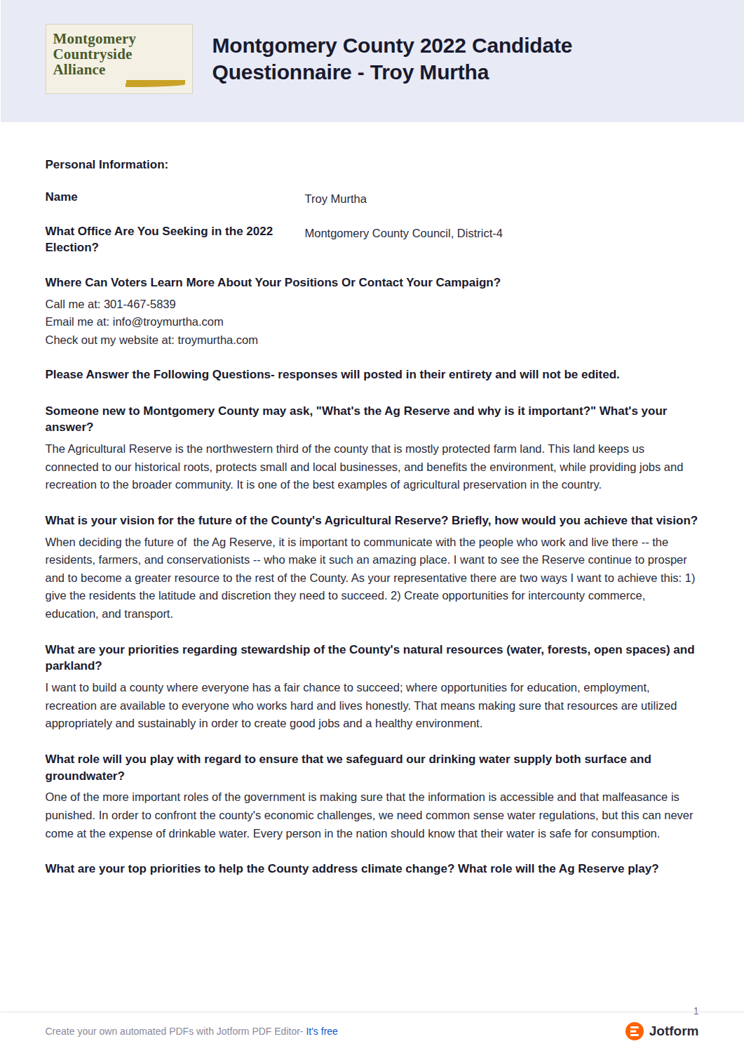Montgomery Countryside Alliance
Montgomery County 2022 Candidate
Questionnaire - Troy Murtha
Personal Information:
Name
Troy Murtha
What Office Are You Seeking in the 2022 Election?
Montgomery County Council, District-4
Where Can Voters Learn More About Your Positions Or Contact Your Campaign?
Call me at: 301-467-5839
Email me at: info@troymurtha.com
Check out my website at: troymurtha.com
Please Answer the Following Questions- responses will posted in their entirety and will not be edited.
Someone new to Montgomery County may ask, "What's the Ag Reserve and why is it important?" What's your answer?
The Agricultural Reserve is the northwestern third of the county that is mostly protected farm land. This land keeps us connected to our historical roots, protects small and local businesses, and benefits the environment, while providing jobs and recreation to the broader community. It is one of the best examples of agricultural preservation in the country.
What is your vision for the future of the County's Agricultural Reserve? Briefly, how would you achieve that vision?
When deciding the future of the Ag Reserve, it is important to communicate with the people who work and live there -- the residents, farmers, and conservationists -- who make it such an amazing place. I want to see the Reserve continue to prosper and to become a greater resource to the rest of the County. As your representative there are two ways I want to achieve this: 1) give the residents the latitude and discretion they need to succeed. 2) Create opportunities for intercounty commerce, education, and transport.
What are your priorities regarding stewardship of the County's natural resources (water, forests, open spaces) and parkland?
I want to build a county where everyone has a fair chance to succeed; where opportunities for education, employment, recreation are available to everyone who works hard and lives honestly. That means making sure that resources are utilized appropriately and sustainably in order to create good jobs and a healthy environment.
What role will you play with regard to ensure that we safeguard our drinking water supply both surface and groundwater?
One of the more important roles of the government is making sure that the information is accessible and that malfeasance is punished. In order to confront the county's economic challenges, we need common sense water regulations, but this can never come at the expense of drinkable water. Every person in the nation should know that their water is safe for consumption.
What are your top priorities to help the County address climate change? What role will the Ag Reserve play?
1
Create your own automated PDFs with Jotform PDF Editor- It's free
Jotform